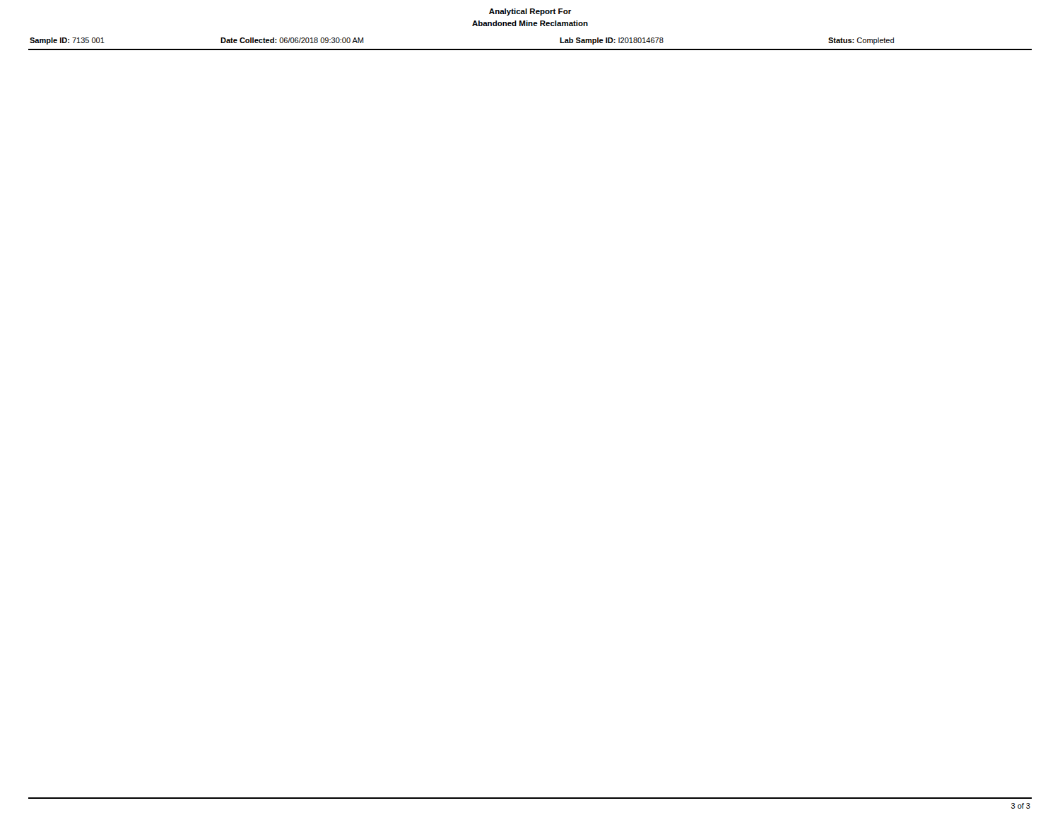Analytical Report For
Abandoned Mine Reclamation
Sample ID: 7135 001
Date Collected: 06/06/2018 09:30:00 AM
Lab Sample ID: I2018014678
Status: Completed
3 of 3